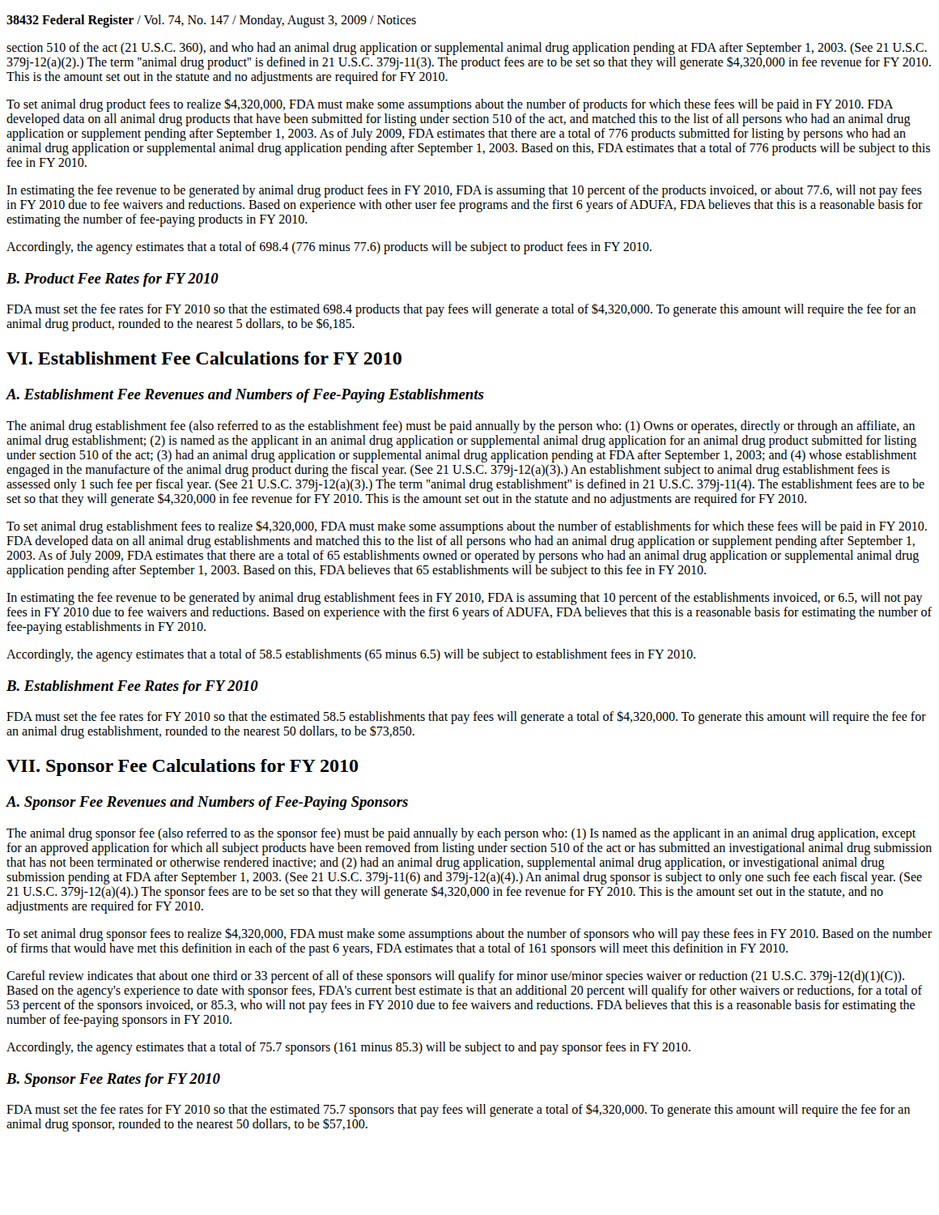38432 Federal Register / Vol. 74, No. 147 / Monday, August 3, 2009 / Notices
section 510 of the act (21 U.S.C. 360), and who had an animal drug application or supplemental animal drug application pending at FDA after September 1, 2003. (See 21 U.S.C. 379j-12(a)(2).) The term ''animal drug product'' is defined in 21 U.S.C. 379j-11(3). The product fees are to be set so that they will generate $4,320,000 in fee revenue for FY 2010. This is the amount set out in the statute and no adjustments are required for FY 2010.
To set animal drug product fees to realize $4,320,000, FDA must make some assumptions about the number of products for which these fees will be paid in FY 2010. FDA developed data on all animal drug products that have been submitted for listing under section 510 of the act, and matched this to the list of all persons who had an animal drug application or supplement pending after September 1, 2003. As of July 2009, FDA estimates that there are a total of 776 products submitted for listing by persons who had an animal drug application or supplemental animal drug application pending after September 1, 2003. Based on this, FDA estimates that a total of 776 products will be subject to this fee in FY 2010.
In estimating the fee revenue to be generated by animal drug product fees in FY 2010, FDA is assuming that 10 percent of the products invoiced, or about 77.6, will not pay fees in FY 2010 due to fee waivers and reductions. Based on experience with other user fee programs and the first 6 years of ADUFA, FDA believes that this is a reasonable basis for estimating the number of fee-paying products in FY 2010.
Accordingly, the agency estimates that a total of 698.4 (776 minus 77.6) products will be subject to product fees in FY 2010.
B. Product Fee Rates for FY 2010
FDA must set the fee rates for FY 2010 so that the estimated 698.4 products that pay fees will generate a total of $4,320,000. To generate this amount will require the fee for an animal drug product, rounded to the nearest 5 dollars, to be $6,185.
VI. Establishment Fee Calculations for FY 2010
A. Establishment Fee Revenues and Numbers of Fee-Paying Establishments
The animal drug establishment fee (also referred to as the establishment fee) must be paid annually by the person who: (1) Owns or operates, directly or through an affiliate, an animal drug establishment; (2) is named as the applicant in an animal drug application or supplemental animal drug application for an animal drug product submitted for listing under section 510 of the act; (3) had an animal drug application or supplemental animal drug application pending at FDA after September 1, 2003; and (4) whose establishment engaged in the manufacture of the animal drug product during the fiscal year. (See 21 U.S.C. 379j-12(a)(3).) An establishment subject to animal drug establishment fees is assessed only 1 such fee per fiscal year. (See 21 U.S.C. 379j-12(a)(3).) The term ''animal drug establishment'' is defined in 21 U.S.C. 379j-11(4). The establishment fees are to be set so that they will generate $4,320,000 in fee revenue for FY 2010. This is the amount set out in the statute and no adjustments are required for FY 2010.
To set animal drug establishment fees to realize $4,320,000, FDA must make some assumptions about the number of establishments for which these fees will be paid in FY 2010. FDA developed data on all animal drug establishments and matched this to the list of all persons who had an animal drug application or supplement pending after September 1, 2003. As of July 2009, FDA estimates that there are a total of 65 establishments owned or operated by persons who had an animal drug application or supplemental animal drug application pending after September 1, 2003. Based on this, FDA believes that 65 establishments will be subject to this fee in FY 2010.
In estimating the fee revenue to be generated by animal drug establishment fees in FY 2010, FDA is assuming that 10 percent of the establishments invoiced, or 6.5, will not pay fees in FY 2010 due to fee waivers and reductions. Based on experience with the first 6 years of ADUFA, FDA believes that this is a reasonable basis for estimating the number of fee-paying establishments in FY 2010.
Accordingly, the agency estimates that a total of 58.5 establishments (65 minus 6.5) will be subject to establishment fees in FY 2010.
B. Establishment Fee Rates for FY 2010
FDA must set the fee rates for FY 2010 so that the estimated 58.5 establishments that pay fees will generate a total of $4,320,000. To generate this amount will require the fee for an animal drug establishment, rounded to the nearest 50 dollars, to be $73,850.
VII. Sponsor Fee Calculations for FY 2010
A. Sponsor Fee Revenues and Numbers of Fee-Paying Sponsors
The animal drug sponsor fee (also referred to as the sponsor fee) must be paid annually by each person who: (1) Is named as the applicant in an animal drug application, except for an approved application for which all subject products have been removed from listing under section 510 of the act or has submitted an investigational animal drug submission that has not been terminated or otherwise rendered inactive; and (2) had an animal drug application, supplemental animal drug application, or investigational animal drug submission pending at FDA after September 1, 2003. (See 21 U.S.C. 379j-11(6) and 379j-12(a)(4).) An animal drug sponsor is subject to only one such fee each fiscal year. (See 21 U.S.C. 379j-12(a)(4).) The sponsor fees are to be set so that they will generate $4,320,000 in fee revenue for FY 2010. This is the amount set out in the statute, and no adjustments are required for FY 2010.
To set animal drug sponsor fees to realize $4,320,000, FDA must make some assumptions about the number of sponsors who will pay these fees in FY 2010. Based on the number of firms that would have met this definition in each of the past 6 years, FDA estimates that a total of 161 sponsors will meet this definition in FY 2010.
Careful review indicates that about one third or 33 percent of all of these sponsors will qualify for minor use/minor species waiver or reduction (21 U.S.C. 379j-12(d)(1)(C)). Based on the agency's experience to date with sponsor fees, FDA's current best estimate is that an additional 20 percent will qualify for other waivers or reductions, for a total of 53 percent of the sponsors invoiced, or 85.3, who will not pay fees in FY 2010 due to fee waivers and reductions. FDA believes that this is a reasonable basis for estimating the number of fee-paying sponsors in FY 2010.
Accordingly, the agency estimates that a total of 75.7 sponsors (161 minus 85.3) will be subject to and pay sponsor fees in FY 2010.
B. Sponsor Fee Rates for FY 2010
FDA must set the fee rates for FY 2010 so that the estimated 75.7 sponsors that pay fees will generate a total of $4,320,000. To generate this amount will require the fee for an animal drug sponsor, rounded to the nearest 50 dollars, to be $57,100.